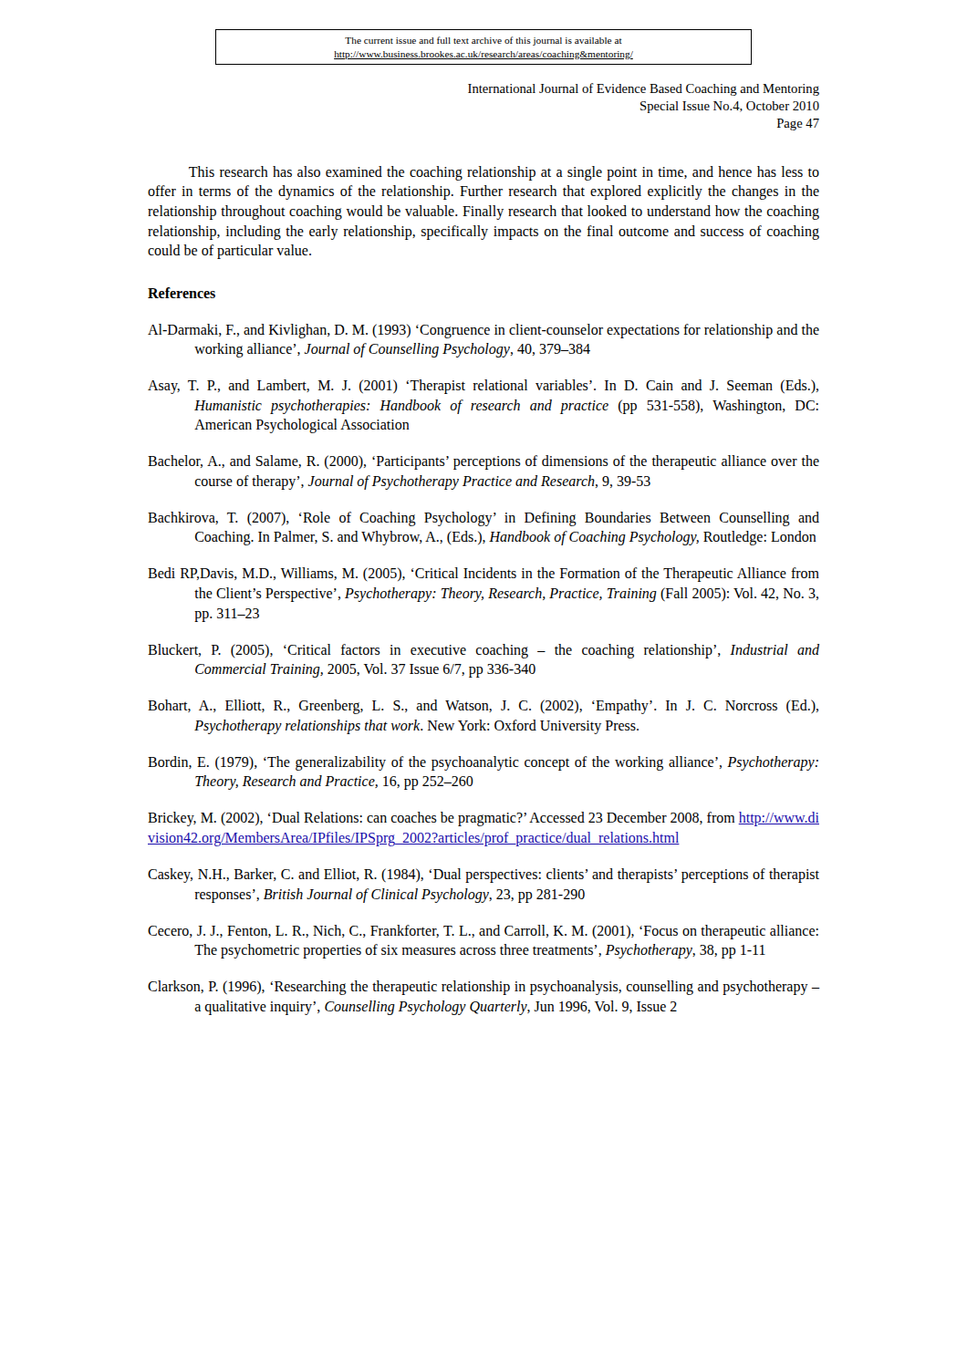The current issue and full text archive of this journal is available at
http://www.business.brookes.ac.uk/research/areas/coaching&mentoring/
International Journal of Evidence Based Coaching and Mentoring
Special Issue No.4, October 2010
Page 47
This research has also examined the coaching relationship at a single point in time, and hence has less to offer in terms of the dynamics of the relationship. Further research that explored explicitly the changes in the relationship throughout coaching would be valuable. Finally research that looked to understand how the coaching relationship, including the early relationship, specifically impacts on the final outcome and success of coaching could be of particular value.
References
Al-Darmaki, F., and Kivlighan, D. M. (1993) ‘Congruence in client-counselor expectations for relationship and the working alliance’, Journal of Counselling Psychology, 40, 379–384
Asay, T. P., and Lambert, M. J. (2001) ‘Therapist relational variables’. In D. Cain and J. Seeman (Eds.), Humanistic psychotherapies: Handbook of research and practice (pp 531-558), Washington, DC: American Psychological Association
Bachelor, A., and Salame, R. (2000), ‘Participants’ perceptions of dimensions of the therapeutic alliance over the course of therapy’, Journal of Psychotherapy Practice and Research, 9, 39-53
Bachkirova, T. (2007), ‘Role of Coaching Psychology’ in Defining Boundaries Between Counselling and Coaching. In Palmer, S. and Whybrow, A., (Eds.), Handbook of Coaching Psychology, Routledge: London
Bedi RP,Davis, M.D., Williams, M. (2005), ‘Critical Incidents in the Formation of the Therapeutic Alliance from the Client’s Perspective’, Psychotherapy: Theory, Research, Practice, Training (Fall 2005): Vol. 42, No. 3, pp. 311–23
Bluckert, P. (2005), ‘Critical factors in executive coaching – the coaching relationship’, Industrial and Commercial Training, 2005, Vol. 37 Issue 6/7, pp 336-340
Bohart, A., Elliott, R., Greenberg, L. S., and Watson, J. C. (2002), ‘Empathy’. In J. C. Norcross (Ed.), Psychotherapy relationships that work. New York: Oxford University Press.
Bordin, E. (1979), ‘The generalizability of the psychoanalytic concept of the working alliance’, Psychotherapy: Theory, Research and Practice, 16, pp 252–260
Brickey, M. (2002), ‘Dual Relations: can coaches be pragmatic?’ Accessed 23 December 2008, from http://www.division42.org/MembersArea/IPfiles/IPSprg_2002?articles/prof_practice/dual_relations.html
Caskey, N.H., Barker, C. and Elliot, R. (1984), ‘Dual perspectives: clients’ and therapists’ perceptions of therapist responses’, British Journal of Clinical Psychology, 23, pp 281-290
Cecero, J. J., Fenton, L. R., Nich, C., Frankforter, T. L., and Carroll, K. M. (2001), ‘Focus on therapeutic alliance: The psychometric properties of six measures across three treatments’, Psychotherapy, 38, pp 1-11
Clarkson, P. (1996), ‘Researching the therapeutic relationship in psychoanalysis, counselling and psychotherapy – a qualitative inquiry’, Counselling Psychology Quarterly, Jun 1996, Vol. 9, Issue 2